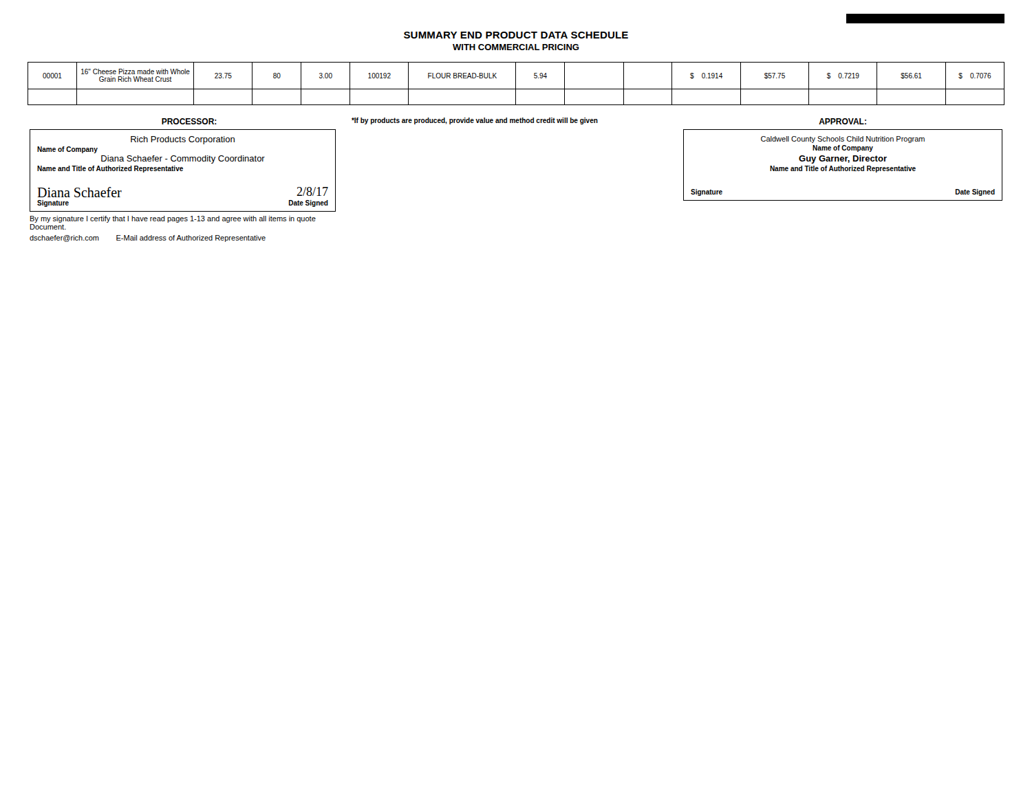SUMMARY END PRODUCT DATA SCHEDULE
WITH COMMERCIAL PRICING
| 00001 | 16" Cheese Pizza made with Whole Grain Rich Wheat Crust | 23.75 | 80 | 3.00 | 100192 | FLOUR BREAD-BULK | 5.94 | | | $ 0.1914 | $57.75 | $ 0.7219 | $56.61 | $ 0.7076 |
| PROCESSOR: | *If by products are produced, provide value and method credit will be given | APPROVAL: |
| Rich Products Corporation Name of Company Diana Schaefer - Commodity Coordinator Name and Title of Authorized Representative Diana Schaefer 2/8/17 Signature Date Signed By my signature I certify that I have read pages 1-13 and agree with all items in quote Document. dschaefer@rich.com E-Mail address of Authorized Representative | | Caldwell County Schools Child Nutrition Program Name of Company Guy Garner, Director Name and Title of Authorized Representative Signature Date Signed |